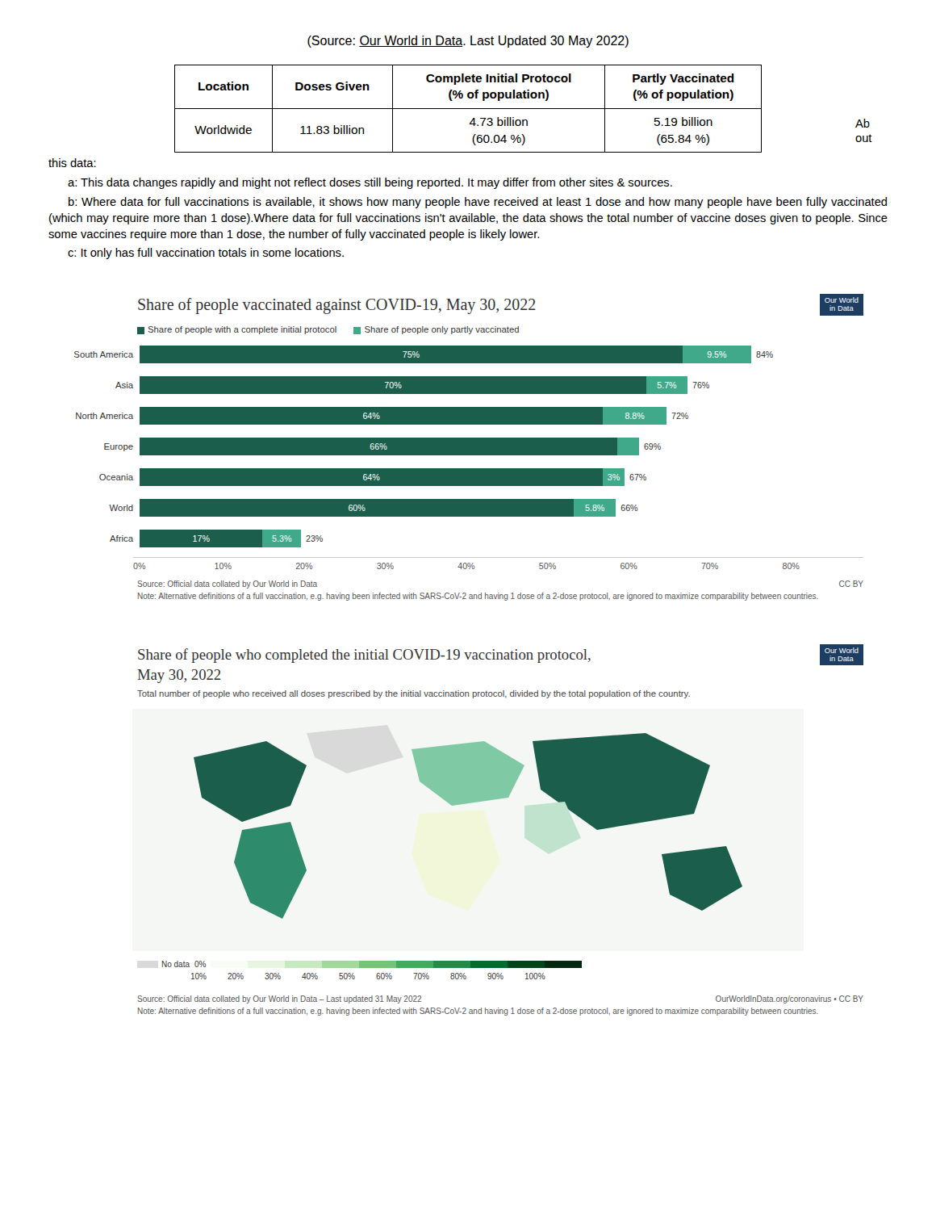(Source: Our World in Data. Last Updated 30 May 2022)
| Location | Doses Given | Complete Initial Protocol (% of population) | Partly Vaccinated (% of population) |
| --- | --- | --- | --- |
| Worldwide | 11.83 billion | 4.73 billion (60.04 %) | 5.19 billion (65.84 %) |
Ab
out
this data:
a: This data changes rapidly and might not reflect doses still being reported. It may differ from other sites & sources.
b: Where data for full vaccinations is available, it shows how many people have received at least 1 dose and how many people have been fully vaccinated (which may require more than 1 dose).Where data for full vaccinations isn't available, the data shows the total number of vaccine doses given to people. Since some vaccines require more than 1 dose, the number of fully vaccinated people is likely lower.
c: It only has full vaccination totals in some locations.
Share of people vaccinated against COVID-19, May 30, 2022
Our World in Data
Share of people with a complete initial protocol Share of people only partly vaccinated
South America
75% 9.5% 84%
Asia
70% 5.7% 76%
North America
64% 8.8% 72%
Europe
66% 69%
Oceania
64% 3% 67%
World
60% 5.8% 66%
Africa
17% 5.3% 23%
0% 10% 20% 30% 40% 50% 60% 70% 80%
CC BY
Source: Official data collated by Our World in Data
Note: Alternative definitions of a full vaccination, e.g. having been infected with SARS-CoV-2 and having 1 dose of a 2-dose protocol, are ignored to maximize comparability between countries.
Share of people who completed the initial COVID-19 vaccination protocol,
May 30, 2022
Our World in Data
Total number of people who received all doses prescribed by the initial vaccination protocol, divided by the total population of the country.
No data 0%
10% 20% 30% 40% 50% 60% 70% 80% 90% 100%
OurWorldInData.org/coronavirus • CC BY
Source: Official data collated by Our World in Data – Last updated 31 May 2022
Note: Alternative definitions of a full vaccination, e.g. having been infected with SARS-CoV-2 and having 1 dose of a 2-dose protocol, are ignored to maximize comparability between countries.